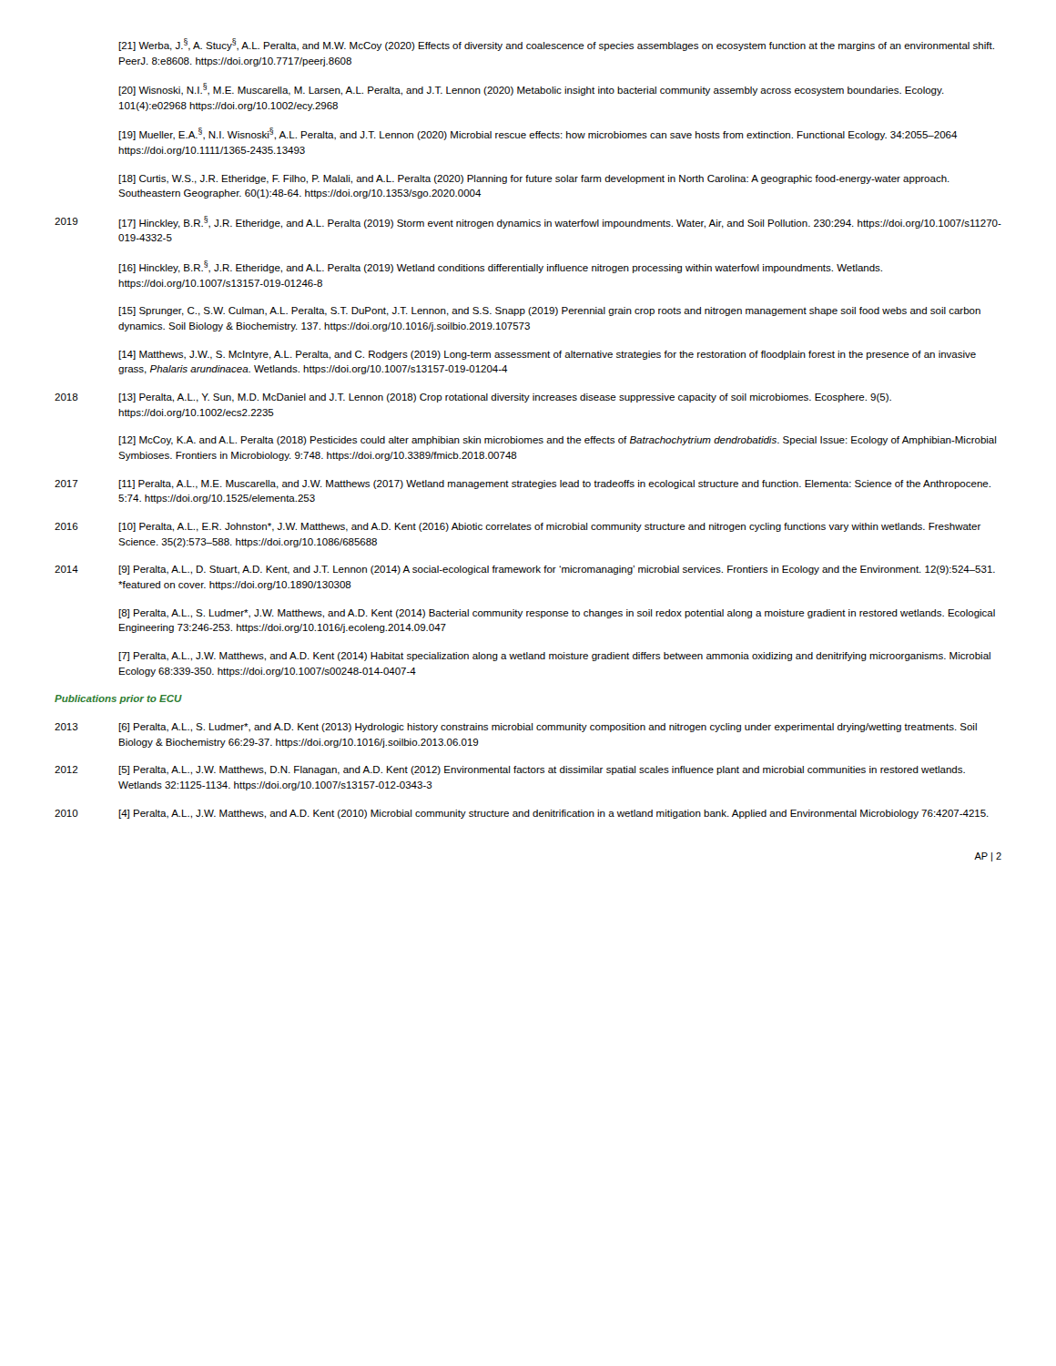| | [21] Werba, J. § , A. Stucy § , A.L. Peralta, and M.W. McCoy (2020) Effects of diversity and coalescence of species assemblages on ecosystem function at the margins of an environmental shift. PeerJ. 8:e8608. https://doi.org/10.7717/peerj.8608 |
| | [20] Wisnoski, N.I. § , M.E. Muscarella, M. Larsen, A.L. Peralta, and J.T. Lennon (2020) Metabolic insight into bacterial community assembly across ecosystem boundaries. Ecology. 101(4):e02968 https://doi.org/10.1002/ecy.2968 |
| | [19] Mueller, E.A. § , N.I. Wisnoski § , A.L. Peralta, and J.T. Lennon (2020) Microbial rescue effects: how microbiomes can save hosts from extinction. Functional Ecology. 34:2055–2064 https://doi.org/10.1111/1365-2435.13493 |
| | [18] Curtis, W.S., J.R. Etheridge, F. Filho, P. Malali, and A.L. Peralta (2020) Planning for future solar farm development in North Carolina: A geographic food-energy-water approach. Southeastern Geographer. 60(1):48-64. https://doi.org/10.1353/sgo.2020.0004 |
| 2019 | [17] Hinckley, B.R. § , J.R. Etheridge, and A.L. Peralta (2019) Storm event nitrogen dynamics in waterfowl impoundments. Water, Air, and Soil Pollution. 230:294. https://doi.org/10.1007/s11270-019-4332-5 |
| | [16] Hinckley, B.R. § , J.R. Etheridge, and A.L. Peralta (2019) Wetland conditions differentially influence nitrogen processing within waterfowl impoundments. Wetlands. https://doi.org/10.1007/s13157-019-01246-8 |
| | [15] Sprunger, C., S.W. Culman, A.L. Peralta, S.T. DuPont, J.T. Lennon, and S.S. Snapp (2019) Perennial grain crop roots and nitrogen management shape soil food webs and soil carbon dynamics. Soil Biology & Biochemistry. 137. https://doi.org/10.1016/j.soilbio.2019.107573 |
| | [14] Matthews, J.W., S. McIntyre, A.L. Peralta, and C. Rodgers (2019) Long-term assessment of alternative strategies for the restoration of floodplain forest in the presence of an invasive grass, Phalaris arundinacea . Wetlands. https://doi.org/10.1007/s13157-019-01204-4 |
| 2018 | [13] Peralta, A.L., Y. Sun, M.D. McDaniel and J.T. Lennon (2018) Crop rotational diversity increases disease suppressive capacity of soil microbiomes. Ecosphere. 9(5). https://doi.org/10.1002/ecs2.2235 |
| | [12] McCoy, K.A. and A.L. Peralta (2018) Pesticides could alter amphibian skin microbiomes and the effects of Batrachochytrium dendrobatidis . Special Issue: Ecology of Amphibian-Microbial Symbioses. Frontiers in Microbiology. 9:748. https://doi.org/10.3389/fmicb.2018.00748 |
| 2017 | [11] Peralta, A.L., M.E. Muscarella, and J.W. Matthews (2017) Wetland management strategies lead to tradeoffs in ecological structure and function. Elementa: Science of the Anthropocene. 5:74. https://doi.org/10.1525/elementa.253 |
| 2016 | [10] Peralta, A.L., E.R. Johnston*, J.W. Matthews, and A.D. Kent (2016) Abiotic correlates of microbial community structure and nitrogen cycling functions vary within wetlands. Freshwater Science. 35(2):573–588. https://doi.org/10.1086/685688 |
| 2014 | [9] Peralta, A.L., D. Stuart, A.D. Kent, and J.T. Lennon (2014) A social-ecological framework for ‘micromanaging’ microbial services. Frontiers in Ecology and the Environment. 12(9):524–531. *featured on cover. https://doi.org/10.1890/130308 |
| | [8] Peralta, A.L., S. Ludmer*, J.W. Matthews, and A.D. Kent (2014) Bacterial community response to changes in soil redox potential along a moisture gradient in restored wetlands. Ecological Engineering 73:246-253. https://doi.org/10.1016/j.ecoleng.2014.09.047 |
| | [7] Peralta, A.L., J.W. Matthews, and A.D. Kent (2014) Habitat specialization along a wetland moisture gradient differs between ammonia oxidizing and denitrifying microorganisms. Microbial Ecology 68:339-350. https://doi.org/10.1007/s00248-014-0407-4 |
| Publications prior to ECU |
| 2013 | [6] Peralta, A.L., S. Ludmer*, and A.D. Kent (2013) Hydrologic history constrains microbial community composition and nitrogen cycling under experimental drying/wetting treatments. Soil Biology & Biochemistry 66:29-37. https://doi.org/10.1016/j.soilbio.2013.06.019 |
| 2012 | [5] Peralta, A.L., J.W. Matthews, D.N. Flanagan, and A.D. Kent (2012) Environmental factors at dissimilar spatial scales influence plant and microbial communities in restored wetlands. Wetlands 32:1125-1134. https://doi.org/10.1007/s13157-012-0343-3 |
| 2010 | [4] Peralta, A.L., J.W. Matthews, and A.D. Kent (2010) Microbial community structure and denitrification in a wetland mitigation bank. Applied and Environmental Microbiology 76:4207-4215. |
AP | 2